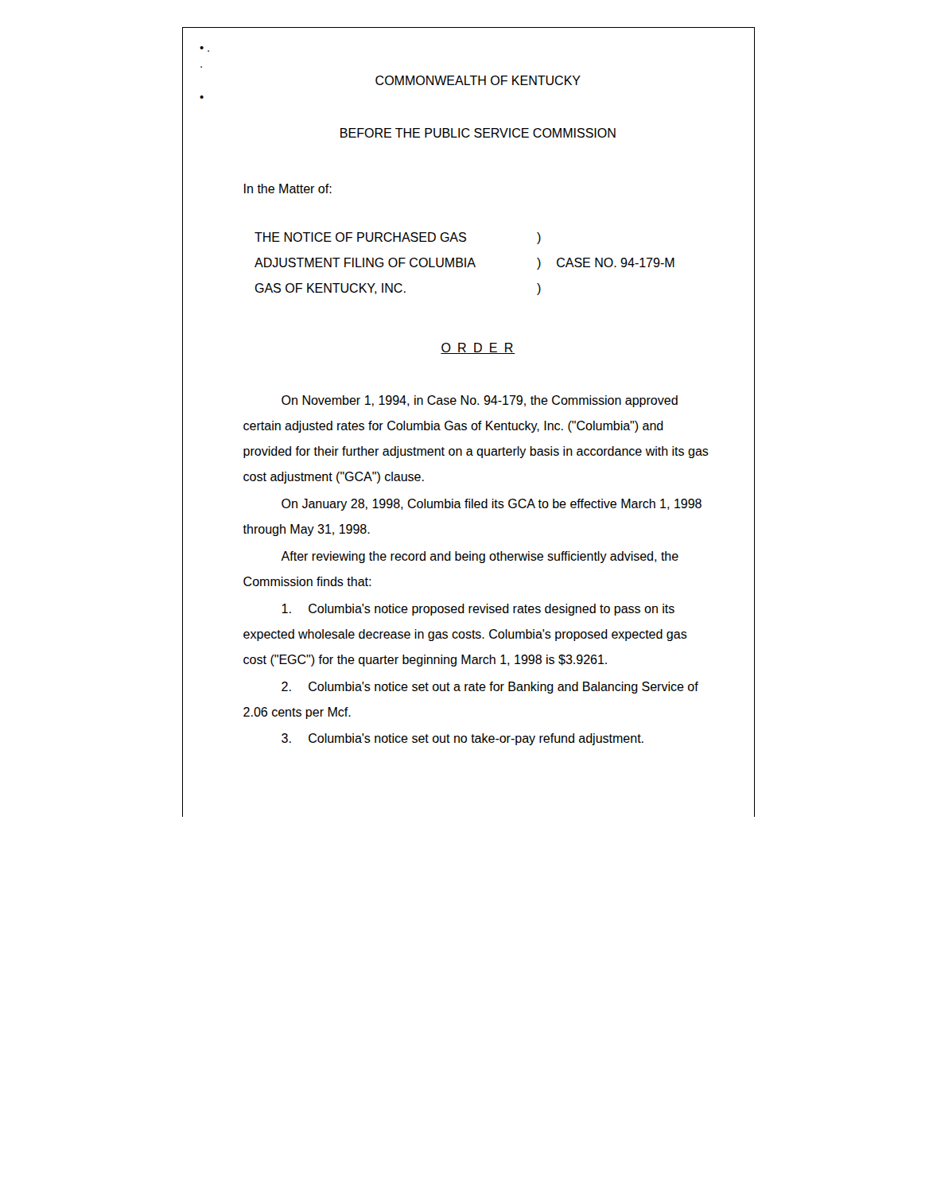• .
.
•
COMMONWEALTH OF KENTUCKY
BEFORE THE PUBLIC SERVICE COMMISSION
In the Matter of:
| THE NOTICE OF PURCHASED GAS | ) | |
| ADJUSTMENT FILING OF COLUMBIA | ) | CASE NO. 94-179-M |
| GAS OF KENTUCKY, INC. | ) | |
O R D E R
On November 1, 1994, in Case No. 94-179, the Commission approved certain adjusted rates for Columbia Gas of Kentucky, Inc. ("Columbia") and provided for their further adjustment on a quarterly basis in accordance with its gas cost adjustment ("GCA") clause.
On January 28, 1998, Columbia filed its GCA to be effective March 1, 1998 through May 31, 1998.
After reviewing the record and being otherwise sufficiently advised, the Commission finds that:
1. Columbia's notice proposed revised rates designed to pass on its expected wholesale decrease in gas costs. Columbia's proposed expected gas cost ("EGC") for the quarter beginning March 1, 1998 is $3.9261.
2. Columbia's notice set out a rate for Banking and Balancing Service of 2.06 cents per Mcf.
3. Columbia's notice set out no take-or-pay refund adjustment.